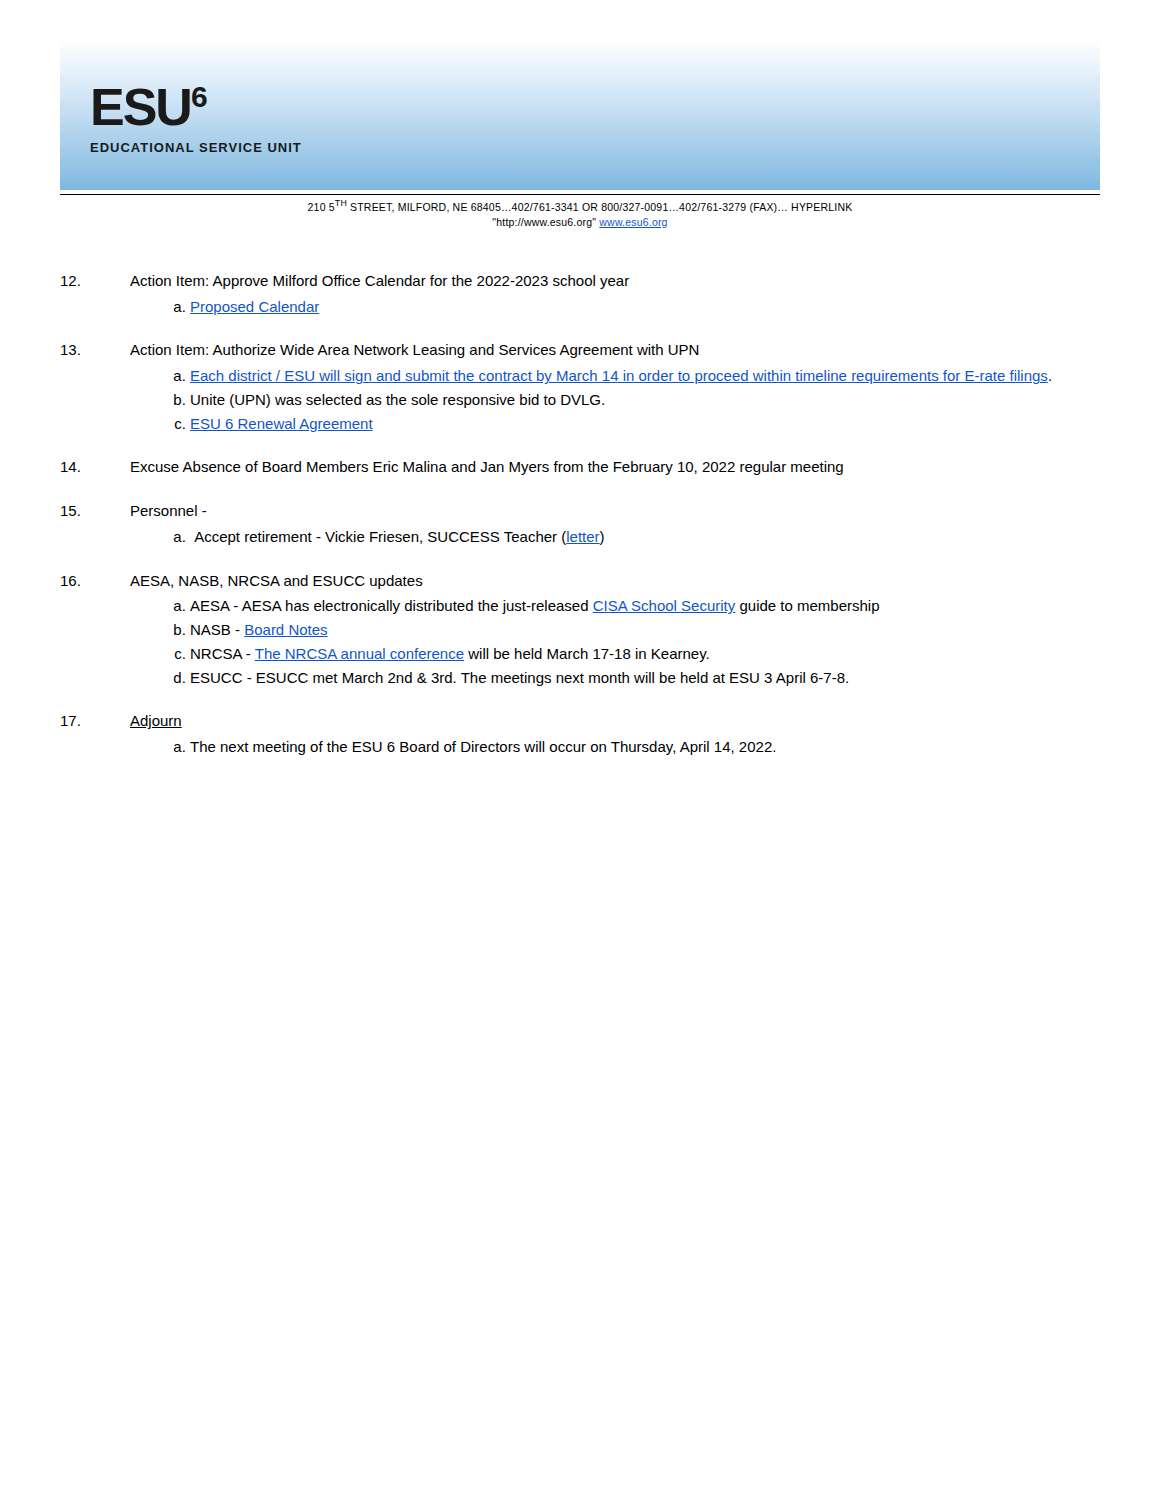ESU6
EDUCATIONAL SERVICE UNIT
210 5TH STREET, MILFORD, NE 68405…402/761-3341 OR 800/327-0091…402/761-3279 (FAX)… HYPERLINK "http://www.esu6.org" www.esu6.org
12. Action Item: Approve Milford Office Calendar for the 2022-2023 school year
Proposed Calendar
13. Action Item: Authorize Wide Area Network Leasing and Services Agreement with UPN
Each district / ESU will sign and submit the contract by March 14 in order to proceed within timeline requirements for E-rate filings.
Unite (UPN) was selected as the sole responsive bid to DVLG.
ESU 6 Renewal Agreement
14. Excuse Absence of Board Members Eric Malina and Jan Myers from the February 10, 2022 regular meeting
15. Personnel -
Accept retirement - Vickie Friesen, SUCCESS Teacher (letter)
16. AESA, NASB, NRCSA and ESUCC updates
AESA - AESA has electronically distributed the just-released CISA School Security guide to membership
NASB - Board Notes
NRCSA - The NRCSA annual conference will be held March 17-18 in Kearney.
ESUCC - ESUCC met March 2nd & 3rd. The meetings next month will be held at ESU 3 April 6-7-8.
17. Adjourn
The next meeting of the ESU 6 Board of Directors will occur on Thursday, April 14, 2022.